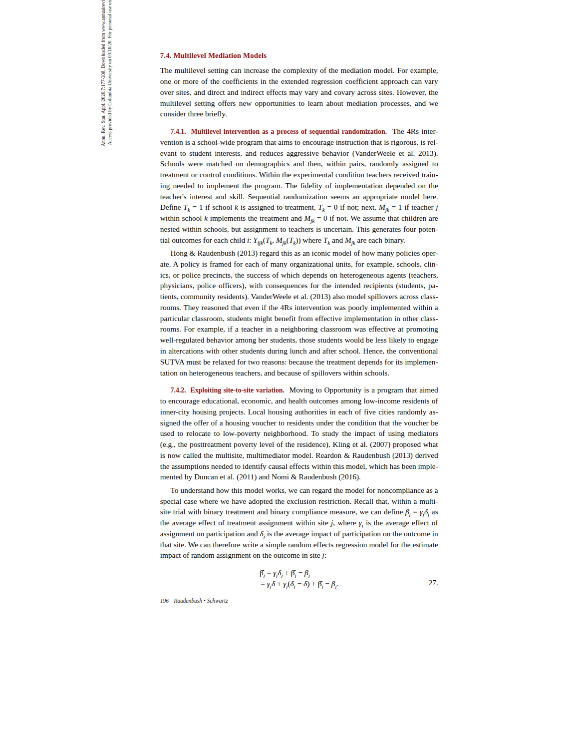Annu. Rev. Stat. Appl. 2020.7:177-208. Downloaded from www.annualreviews.org
Access provided by Columbia University on 03/10/20. For personal use only.
7.4. Multilevel Mediation Models
The multilevel setting can increase the complexity of the mediation model. For example, one or more of the coefficients in the extended regression coefficient approach can vary over sites, and direct and indirect effects may vary and covary across sites. However, the multilevel setting offers new opportunities to learn about mediation processes, and we consider three briefly.
7.4.1. Multilevel intervention as a process of sequential randomization. The 4Rs intervention is a school-wide program that aims to encourage instruction that is rigorous, is relevant to student interests, and reduces aggressive behavior (VanderWeele et al. 2013). Schools were matched on demographics and then, within pairs, randomly assigned to treatment or control conditions. Within the experimental condition teachers received training needed to implement the program. The fidelity of implementation depended on the teacher's interest and skill. Sequential randomization seems an appropriate model here. Define Tk = 1 if school k is assigned to treatment, Tk = 0 if not; next, Mjk = 1 if teacher j within school k implements the treatment and Mjk = 0 if not. We assume that children are nested within schools, but assignment to teachers is uncertain. This generates four potential outcomes for each child i: Yijk(Tk, Mjk(Tk)) where Tk and Mjk are each binary.
Hong & Raudenbush (2013) regard this as an iconic model of how many policies operate. A policy is framed for each of many organizational units, for example, schools, clinics, or police precincts, the success of which depends on heterogeneous agents (teachers, physicians, police officers), with consequences for the intended recipients (students, patients, community residents). VanderWeele et al. (2013) also model spillovers across classrooms. They reasoned that even if the 4Rs intervention was poorly implemented within a particular classroom, students might benefit from effective implementation in other classrooms. For example, if a teacher in a neighboring classroom was effective at promoting well-regulated behavior among her students, those students would be less likely to engage in altercations with other students during lunch and after school. Hence, the conventional SUTVA must be relaxed for two reasons: because the treatment depends for its implementation on heterogeneous teachers, and because of spillovers within schools.
7.4.2. Exploiting site-to-site variation. Moving to Opportunity is a program that aimed to encourage educational, economic, and health outcomes among low-income residents of inner-city housing projects. Local housing authorities in each of five cities randomly assigned the offer of a housing voucher to residents under the condition that the voucher be used to relocate to low-poverty neighborhood. To study the impact of using mediators (e.g., the posttreatment poverty level of the residence), Kling et al. (2007) proposed what is now called the multisite, multimediator model. Reardon & Raudenbush (2013) derived the assumptions needed to identify causal effects within this model, which has been implemented by Duncan et al. (2011) and Nomi & Raudenbush (2016).
To understand how this model works, we can regard the model for noncompliance as a special case where we have adopted the exclusion restriction. Recall that, within a multisite trial with binary treatment and binary compliance measure, we can define βj = γjδj as the average effect of treatment assignment within site j, where γj is the average effect of assignment on participation and δj is the average impact of participation on the outcome in that site. We can therefore write a simple random effects regression model for the estimate impact of random assignment on the outcome in site j:
β̂j = γjδj + β̂j − βj
= γjδ + γj(δj − δ) + β̂j − βj.
27.
196 Raudenbush • Schwartz